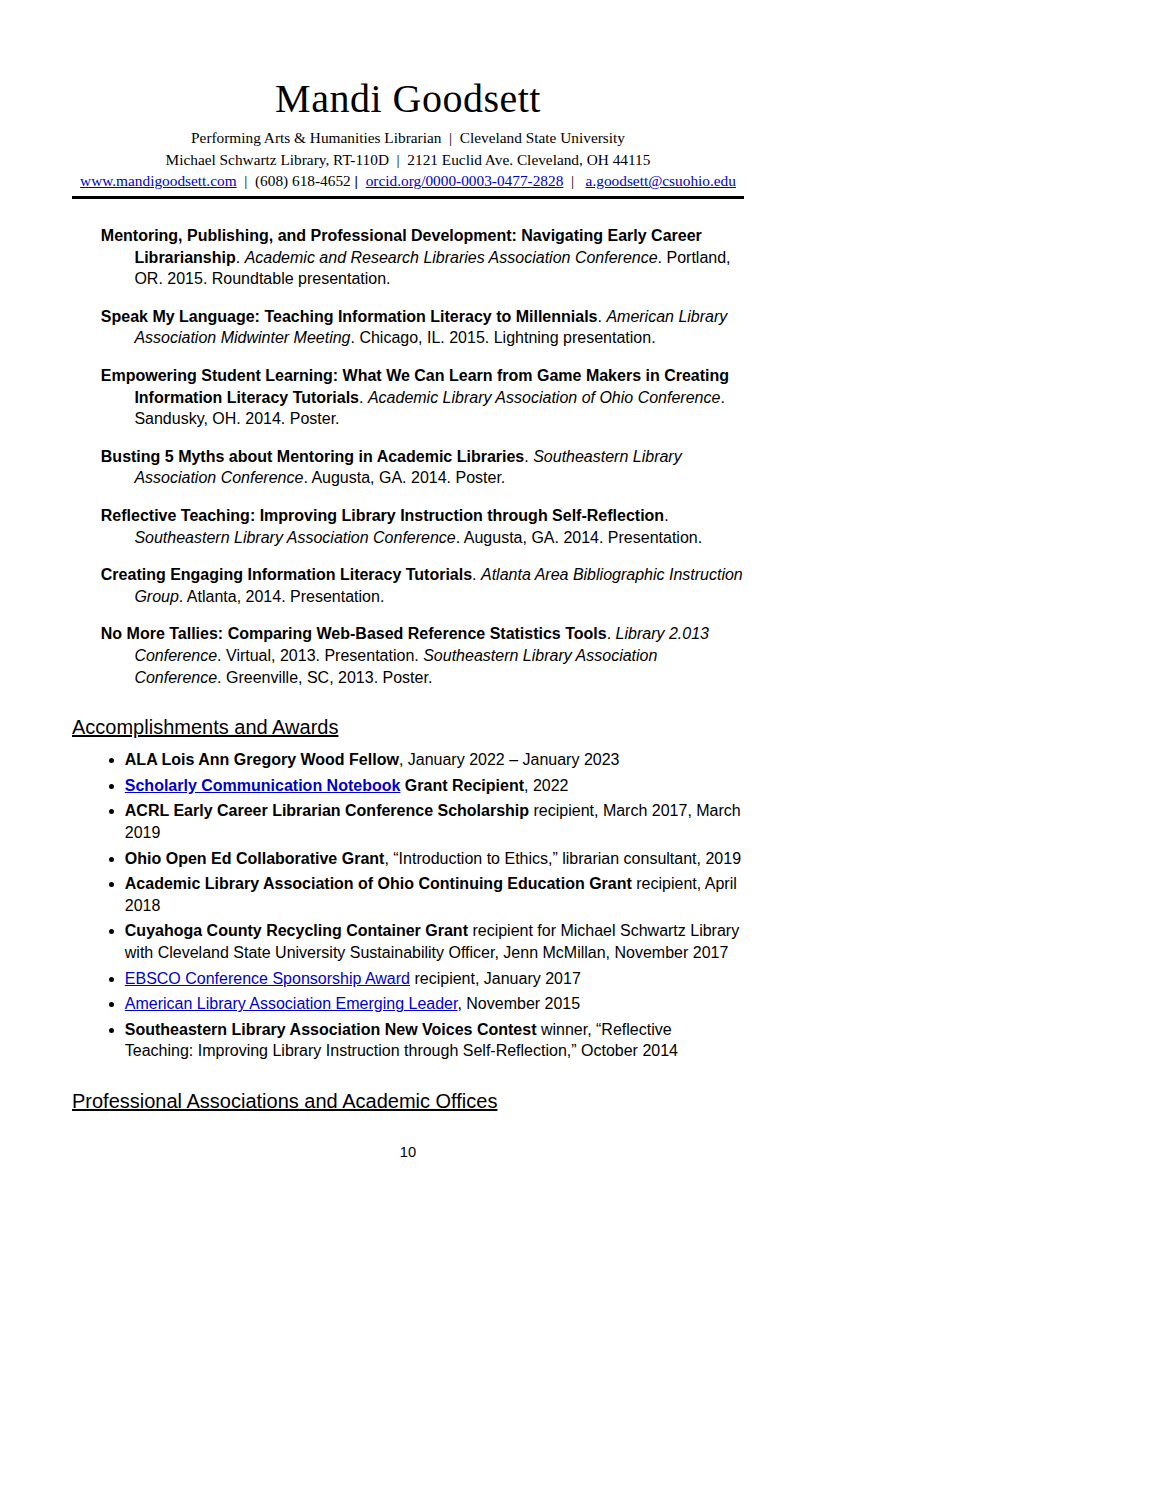Mandi Goodsett
Performing Arts & Humanities Librarian | Cleveland State University
Michael Schwartz Library, RT-110D | 2121 Euclid Ave. Cleveland, OH 44115
www.mandigoodsett.com | (608) 618-4652 | orcid.org/0000-0003-0477-2828 | a.goodsett@csuohio.edu
Mentoring, Publishing, and Professional Development: Navigating Early Career Librarianship. Academic and Research Libraries Association Conference. Portland, OR. 2015. Roundtable presentation.
Speak My Language: Teaching Information Literacy to Millennials. American Library Association Midwinter Meeting. Chicago, IL. 2015. Lightning presentation.
Empowering Student Learning: What We Can Learn from Game Makers in Creating Information Literacy Tutorials. Academic Library Association of Ohio Conference. Sandusky, OH. 2014. Poster.
Busting 5 Myths about Mentoring in Academic Libraries. Southeastern Library Association Conference. Augusta, GA. 2014. Poster.
Reflective Teaching: Improving Library Instruction through Self-Reflection. Southeastern Library Association Conference. Augusta, GA. 2014. Presentation.
Creating Engaging Information Literacy Tutorials. Atlanta Area Bibliographic Instruction Group. Atlanta, 2014. Presentation.
No More Tallies: Comparing Web-Based Reference Statistics Tools. Library 2.013 Conference. Virtual, 2013. Presentation. Southeastern Library Association Conference. Greenville, SC, 2013. Poster.
Accomplishments and Awards
ALA Lois Ann Gregory Wood Fellow, January 2022 – January 2023
Scholarly Communication Notebook Grant Recipient, 2022
ACRL Early Career Librarian Conference Scholarship recipient, March 2017, March 2019
Ohio Open Ed Collaborative Grant, “Introduction to Ethics,” librarian consultant, 2019
Academic Library Association of Ohio Continuing Education Grant recipient, April 2018
Cuyahoga County Recycling Container Grant recipient for Michael Schwartz Library with Cleveland State University Sustainability Officer, Jenn McMillan, November 2017
EBSCO Conference Sponsorship Award recipient, January 2017
American Library Association Emerging Leader, November 2015
Southeastern Library Association New Voices Contest winner, “Reflective Teaching: Improving Library Instruction through Self-Reflection,” October 2014
Professional Associations and Academic Offices
10